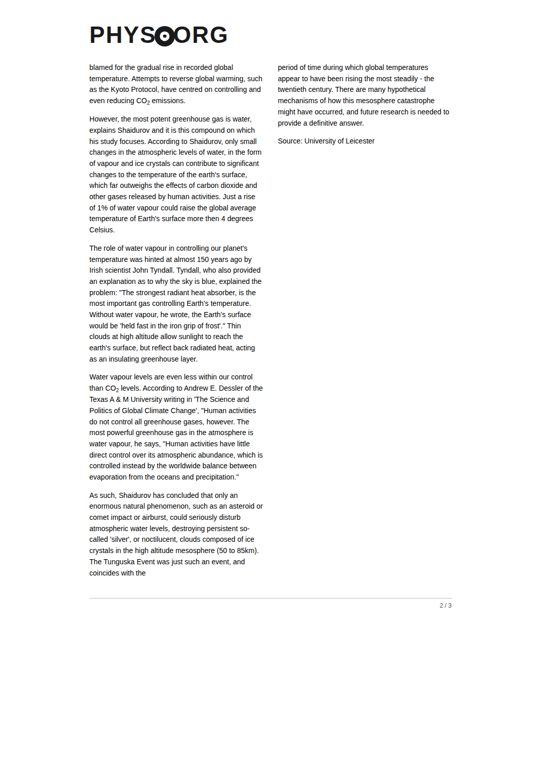PHYS ORG
blamed for the gradual rise in recorded global temperature. Attempts to reverse global warming, such as the Kyoto Protocol, have centred on controlling and even reducing CO2 emissions.
However, the most potent greenhouse gas is water, explains Shaidurov and it is this compound on which his study focuses. According to Shaidurov, only small changes in the atmospheric levels of water, in the form of vapour and ice crystals can contribute to significant changes to the temperature of the earth's surface, which far outweighs the effects of carbon dioxide and other gases released by human activities. Just a rise of 1% of water vapour could raise the global average temperature of Earth's surface more then 4 degrees Celsius.
The role of water vapour in controlling our planet's temperature was hinted at almost 150 years ago by Irish scientist John Tyndall. Tyndall, who also provided an explanation as to why the sky is blue, explained the problem: "The strongest radiant heat absorber, is the most important gas controlling Earth's temperature. Without water vapour, he wrote, the Earth's surface would be 'held fast in the iron grip of frost'." Thin clouds at high altitude allow sunlight to reach the earth's surface, but reflect back radiated heat, acting as an insulating greenhouse layer.
Water vapour levels are even less within our control than CO2 levels. According to Andrew E. Dessler of the Texas A & M University writing in 'The Science and Politics of Global Climate Change', "Human activities do not control all greenhouse gases, however. The most powerful greenhouse gas in the atmosphere is water vapour, he says, "Human activities have little direct control over its atmospheric abundance, which is controlled instead by the worldwide balance between evaporation from the oceans and precipitation."
As such, Shaidurov has concluded that only an enormous natural phenomenon, such as an asteroid or comet impact or airburst, could seriously disturb atmospheric water levels, destroying persistent so-called 'silver', or noctilucent, clouds composed of ice crystals in the high altitude mesosphere (50 to 85km). The Tunguska Event was just such an event, and coincides with the
period of time during which global temperatures appear to have been rising the most steadily - the twentieth century. There are many hypothetical mechanisms of how this mesosphere catastrophe might have occurred, and future research is needed to provide a definitive answer.
Source: University of Leicester
2 / 3